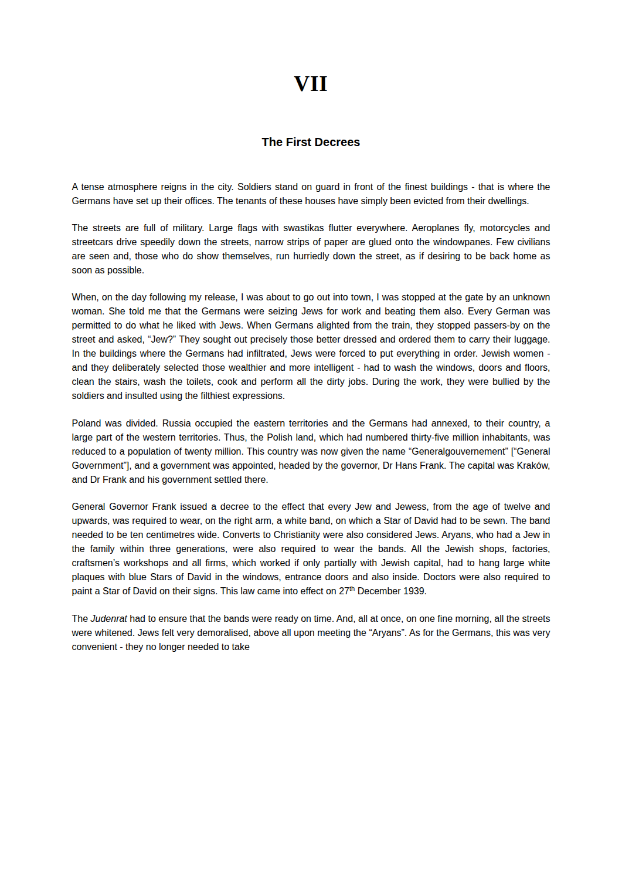VII
The First Decrees
A tense atmosphere reigns in the city. Soldiers stand on guard in front of the finest buildings - that is where the Germans have set up their offices. The tenants of these houses have simply been evicted from their dwellings.
The streets are full of military. Large flags with swastikas flutter everywhere. Aeroplanes fly, motorcycles and streetcars drive speedily down the streets, narrow strips of paper are glued onto the windowpanes. Few civilians are seen and, those who do show themselves, run hurriedly down the street, as if desiring to be back home as soon as possible.
When, on the day following my release, I was about to go out into town, I was stopped at the gate by an unknown woman. She told me that the Germans were seizing Jews for work and beating them also. Every German was permitted to do what he liked with Jews. When Germans alighted from the train, they stopped passers-by on the street and asked, “Jew?” They sought out precisely those better dressed and ordered them to carry their luggage. In the buildings where the Germans had infiltrated, Jews were forced to put everything in order. Jewish women - and they deliberately selected those wealthier and more intelligent - had to wash the windows, doors and floors, clean the stairs, wash the toilets, cook and perform all the dirty jobs. During the work, they were bullied by the soldiers and insulted using the filthiest expressions.
Poland was divided. Russia occupied the eastern territories and the Germans had annexed, to their country, a large part of the western territories. Thus, the Polish land, which had numbered thirty-five million inhabitants, was reduced to a population of twenty million. This country was now given the name “Generalgouvernement” [“General Government”], and a government was appointed, headed by the governor, Dr Hans Frank. The capital was Kraków, and Dr Frank and his government settled there.
General Governor Frank issued a decree to the effect that every Jew and Jewess, from the age of twelve and upwards, was required to wear, on the right arm, a white band, on which a Star of David had to be sewn. The band needed to be ten centimetres wide. Converts to Christianity were also considered Jews. Aryans, who had a Jew in the family within three generations, were also required to wear the bands. All the Jewish shops, factories, craftsmen’s workshops and all firms, which worked if only partially with Jewish capital, had to hang large white plaques with blue Stars of David in the windows, entrance doors and also inside. Doctors were also required to paint a Star of David on their signs. This law came into effect on 27th December 1939.
The Judenrat had to ensure that the bands were ready on time. And, all at once, on one fine morning, all the streets were whitened. Jews felt very demoralised, above all upon meeting the “Aryans”. As for the Germans, this was very convenient - they no longer needed to take